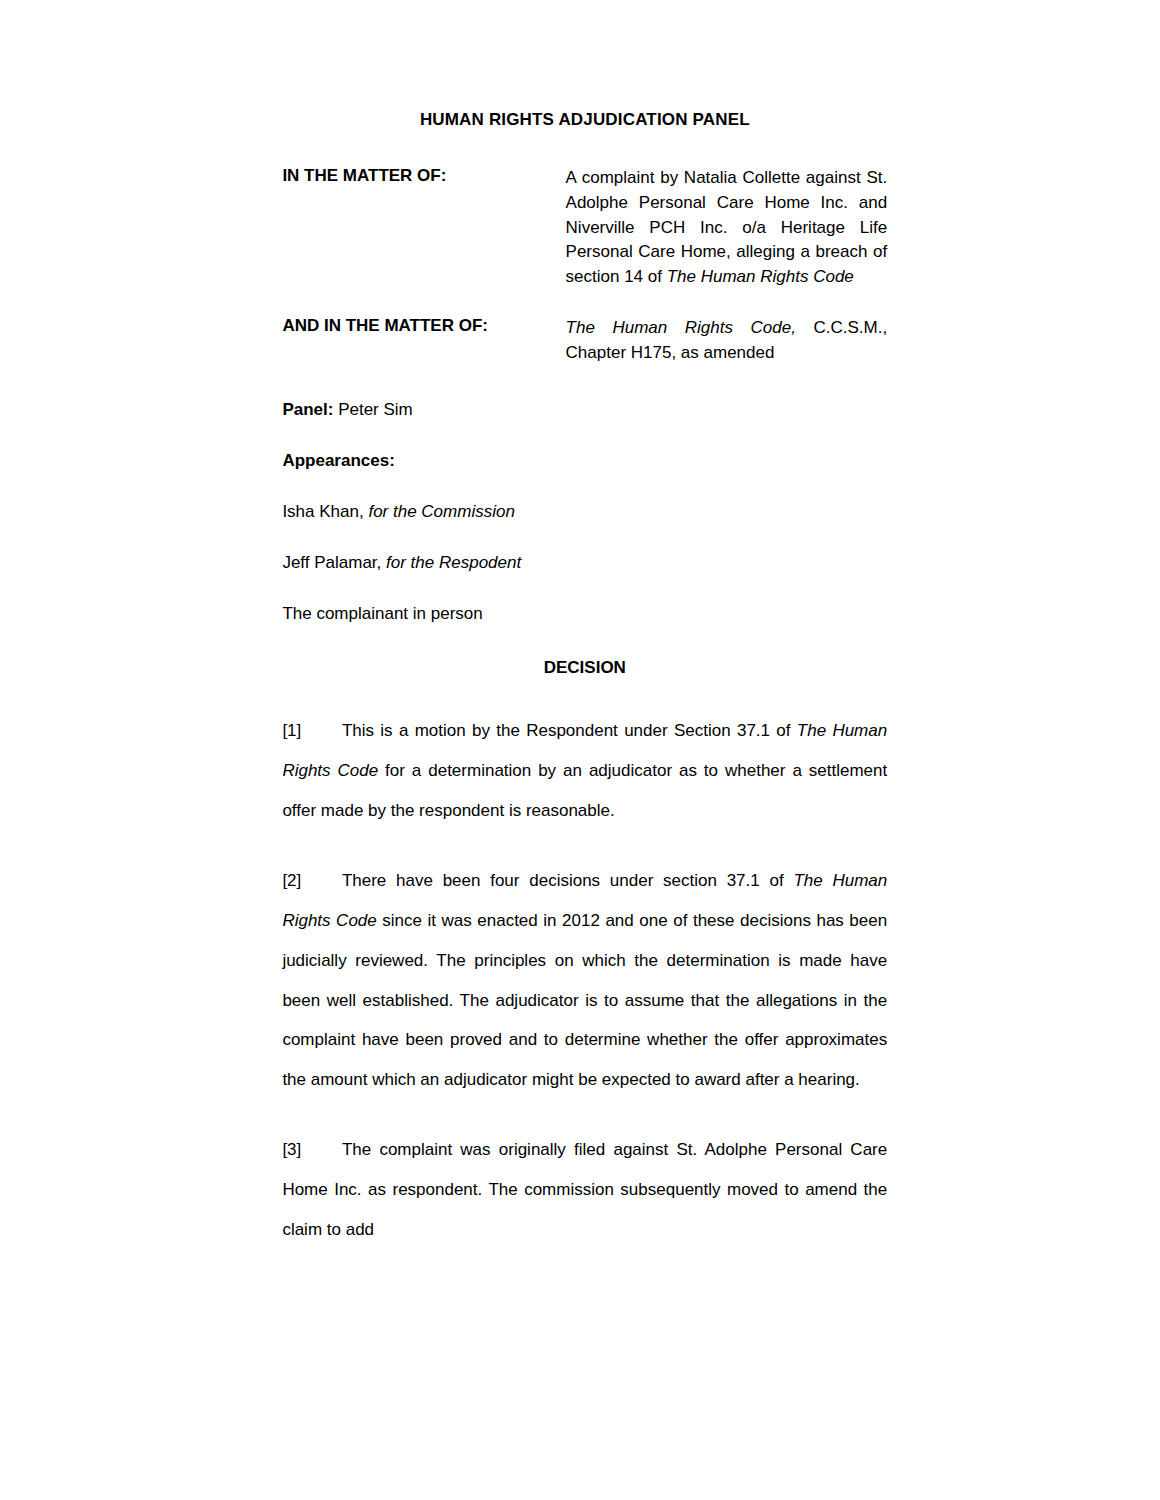HUMAN RIGHTS ADJUDICATION PANEL
| IN THE MATTER OF: | A complaint by Natalia Collette against St. Adolphe Personal Care Home Inc. and Niverville PCH Inc. o/a Heritage Life Personal Care Home, alleging a breach of section 14 of The Human Rights Code |
| AND IN THE MATTER OF: | The Human Rights Code, C.C.S.M., Chapter H175, as amended |
Panel: Peter Sim
Appearances:
Isha Khan, for the Commission
Jeff Palamar, for the Respodent
The complainant in person
DECISION
[1] This is a motion by the Respondent under Section 37.1 of The Human Rights Code for a determination by an adjudicator as to whether a settlement offer made by the respondent is reasonable.
[2] There have been four decisions under section 37.1 of The Human Rights Code since it was enacted in 2012 and one of these decisions has been judicially reviewed. The principles on which the determination is made have been well established. The adjudicator is to assume that the allegations in the complaint have been proved and to determine whether the offer approximates the amount which an adjudicator might be expected to award after a hearing.
[3] The complaint was originally filed against St. Adolphe Personal Care Home Inc. as respondent. The commission subsequently moved to amend the claim to add